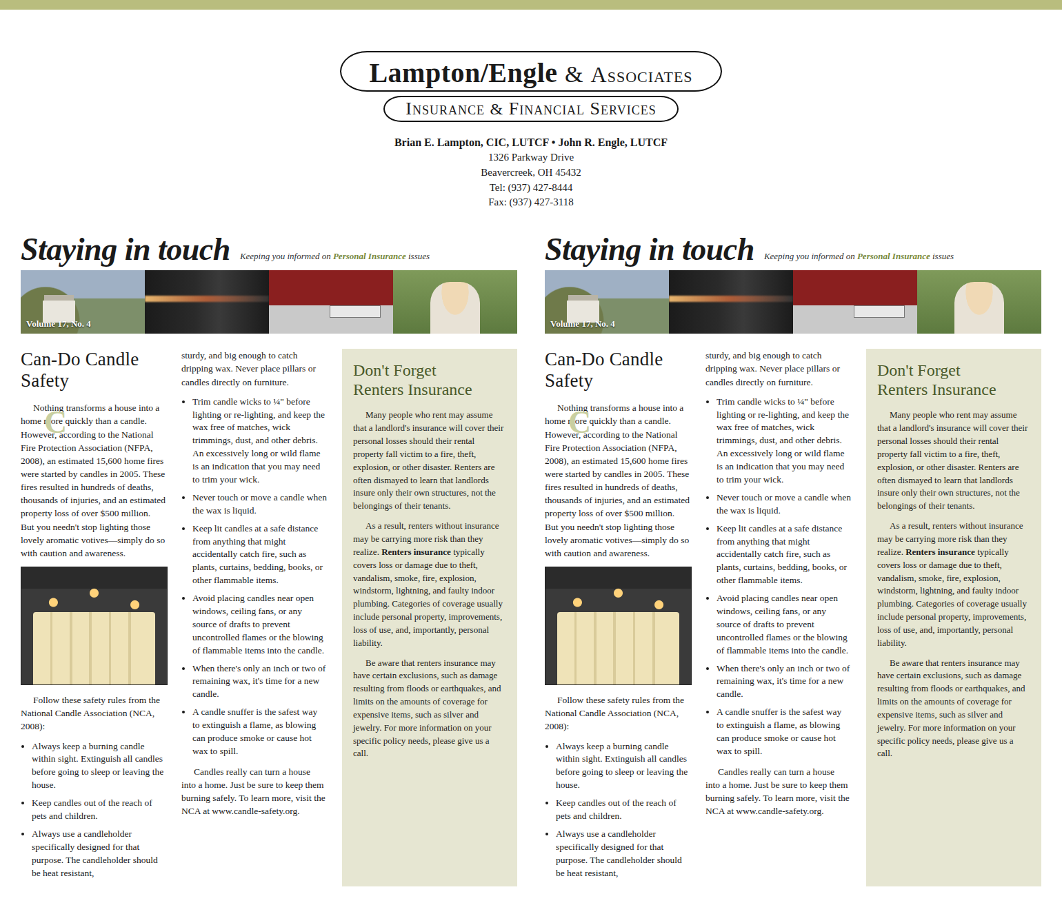Lampton/Engle & Associates
Insurance & Financial Services
Brian E. Lampton, CIC, LUTCF • John R. Engle, LUTCF
1326 Parkway Drive
Beavercreek, OH 45432
Tel: (937) 427-8444
Fax: (937) 427-3118
Staying in touch Keeping you informed on Personal Insurance issues
Volume 17, No. 4
Can-Do Candle Safety
CNothing transforms a house into a home more quickly than a candle. However, according to the National Fire Protection Association (NFPA, 2008), an estimated 15,600 home fires were started by candles in 2005. These fires resulted in hundreds of deaths, thousands of injuries, and an estimated property loss of over $500 million. But you needn't stop lighting those lovely aromatic votives—simply do so with caution and awareness.
Follow these safety rules from the National Candle Association (NCA, 2008):
Always keep a burning candle within sight. Extinguish all candles before going to sleep or leaving the house.
Keep candles out of the reach of pets and children.
Always use a candleholder specifically designed for that purpose. The candleholder should be heat resistant,
sturdy, and big enough to catch dripping wax. Never place pillars or candles directly on furniture.
Trim candle wicks to ¼" before lighting or re-lighting, and keep the wax free of matches, wick trimmings, dust, and other debris. An excessively long or wild flame is an indication that you may need to trim your wick.
Never touch or move a candle when the wax is liquid.
Keep lit candles at a safe distance from anything that might accidentally catch fire, such as plants, curtains, bedding, books, or other flammable items.
Avoid placing candles near open windows, ceiling fans, or any source of drafts to prevent uncontrolled flames or the blowing of flammable items into the candle.
When there's only an inch or two of remaining wax, it's time for a new candle.
A candle snuffer is the safest way to extinguish a flame, as blowing can produce smoke or cause hot wax to spill.
Candles really can turn a house into a home. Just be sure to keep them burning safely. To learn more, visit the NCA at www.candle-safety.org.
Don't Forget
Renters Insurance
Many people who rent may assume that a landlord's insurance will cover their personal losses should their rental property fall victim to a fire, theft, explosion, or other disaster. Renters are often dismayed to learn that landlords insure only their own structures, not the belongings of their tenants.
As a result, renters without insurance may be carrying more risk than they realize. Renters insurance typically covers loss or damage due to theft, vandalism, smoke, fire, explosion, windstorm, lightning, and faulty indoor plumbing. Categories of coverage usually include personal property, improvements, loss of use, and, importantly, personal liability.
Be aware that renters insurance may have certain exclusions, such as damage resulting from floods or earthquakes, and limits on the amounts of coverage for expensive items, such as silver and jewelry. For more information on your specific policy needs, please give us a call.
Staying in touch Keeping you informed on Personal Insurance issues
Volume 17, No. 4
Can-Do Candle Safety
CNothing transforms a house into a home more quickly than a candle. However, according to the National Fire Protection Association (NFPA, 2008), an estimated 15,600 home fires were started by candles in 2005. These fires resulted in hundreds of deaths, thousands of injuries, and an estimated property loss of over $500 million. But you needn't stop lighting those lovely aromatic votives—simply do so with caution and awareness.
Follow these safety rules from the National Candle Association (NCA, 2008):
Always keep a burning candle within sight. Extinguish all candles before going to sleep or leaving the house.
Keep candles out of the reach of pets and children.
Always use a candleholder specifically designed for that purpose. The candleholder should be heat resistant,
sturdy, and big enough to catch dripping wax. Never place pillars or candles directly on furniture.
Trim candle wicks to ¼" before lighting or re-lighting, and keep the wax free of matches, wick trimmings, dust, and other debris. An excessively long or wild flame is an indication that you may need to trim your wick.
Never touch or move a candle when the wax is liquid.
Keep lit candles at a safe distance from anything that might accidentally catch fire, such as plants, curtains, bedding, books, or other flammable items.
Avoid placing candles near open windows, ceiling fans, or any source of drafts to prevent uncontrolled flames or the blowing of flammable items into the candle.
When there's only an inch or two of remaining wax, it's time for a new candle.
A candle snuffer is the safest way to extinguish a flame, as blowing can produce smoke or cause hot wax to spill.
Candles really can turn a house into a home. Just be sure to keep them burning safely. To learn more, visit the NCA at www.candle-safety.org.
Don't Forget
Renters Insurance
Many people who rent may assume that a landlord's insurance will cover their personal losses should their rental property fall victim to a fire, theft, explosion, or other disaster. Renters are often dismayed to learn that landlords insure only their own structures, not the belongings of their tenants.
As a result, renters without insurance may be carrying more risk than they realize. Renters insurance typically covers loss or damage due to theft, vandalism, smoke, fire, explosion, windstorm, lightning, and faulty indoor plumbing. Categories of coverage usually include personal property, improvements, loss of use, and, importantly, personal liability.
Be aware that renters insurance may have certain exclusions, such as damage resulting from floods or earthquakes, and limits on the amounts of coverage for expensive items, such as silver and jewelry. For more information on your specific policy needs, please give us a call.